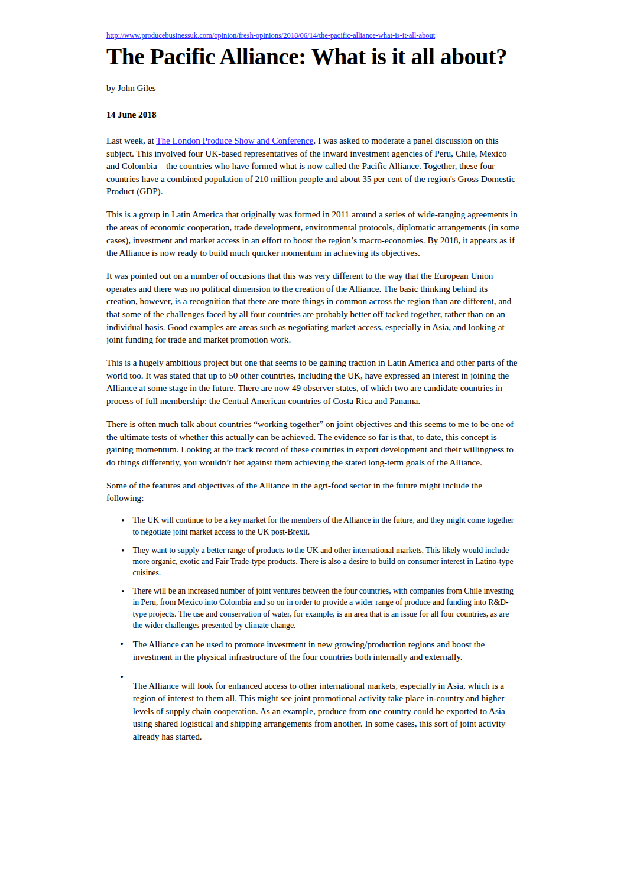http://www.producebusinessuk.com/opinion/fresh-opinions/2018/06/14/the-pacific-alliance-what-is-it-all-about
The Pacific Alliance: What is it all about?
by John Giles
14 June 2018
Last week, at The London Produce Show and Conference, I was asked to moderate a panel discussion on this subject. This involved four UK-based representatives of the inward investment agencies of Peru, Chile, Mexico and Colombia – the countries who have formed what is now called the Pacific Alliance. Together, these four countries have a combined population of 210 million people and about 35 per cent of the region's Gross Domestic Product (GDP).
This is a group in Latin America that originally was formed in 2011 around a series of wide-ranging agreements in the areas of economic cooperation, trade development, environmental protocols, diplomatic arrangements (in some cases), investment and market access in an effort to boost the region’s macro-economies. By 2018, it appears as if the Alliance is now ready to build much quicker momentum in achieving its objectives.
It was pointed out on a number of occasions that this was very different to the way that the European Union operates and there was no political dimension to the creation of the Alliance. The basic thinking behind its creation, however, is a recognition that there are more things in common across the region than are different, and that some of the challenges faced by all four countries are probably better off tacked together, rather than on an individual basis. Good examples are areas such as negotiating market access, especially in Asia, and looking at joint funding for trade and market promotion work.
This is a hugely ambitious project but one that seems to be gaining traction in Latin America and other parts of the world too. It was stated that up to 50 other countries, including the UK, have expressed an interest in joining the Alliance at some stage in the future. There are now 49 observer states, of which two are candidate countries in process of full membership: the Central American countries of Costa Rica and Panama.
There is often much talk about countries “working together” on joint objectives and this seems to me to be one of the ultimate tests of whether this actually can be achieved. The evidence so far is that, to date, this concept is gaining momentum. Looking at the track record of these countries in export development and their willingness to do things differently, you wouldn’t bet against them achieving the stated long-term goals of the Alliance.
Some of the features and objectives of the Alliance in the agri-food sector in the future might include the following:
The UK will continue to be a key market for the members of the Alliance in the future, and they might come together to negotiate joint market access to the UK post-Brexit.
They want to supply a better range of products to the UK and other international markets. This likely would include more organic, exotic and Fair Trade-type products. There is also a desire to build on consumer interest in Latino-type cuisines.
There will be an increased number of joint ventures between the four countries, with companies from Chile investing in Peru, from Mexico into Colombia and so on in order to provide a wider range of produce and funding into R&D-type projects. The use and conservation of water, for example, is an area that is an issue for all four countries, as are the wider challenges presented by climate change.
The Alliance can be used to promote investment in new growing/production regions and boost the investment in the physical infrastructure of the four countries both internally and externally.
The Alliance will look for enhanced access to other international markets, especially in Asia, which is a region of interest to them all. This might see joint promotional activity take place in-country and higher levels of supply chain cooperation. As an example, produce from one country could be exported to Asia using shared logistical and shipping arrangements from another. In some cases, this sort of joint activity already has started.